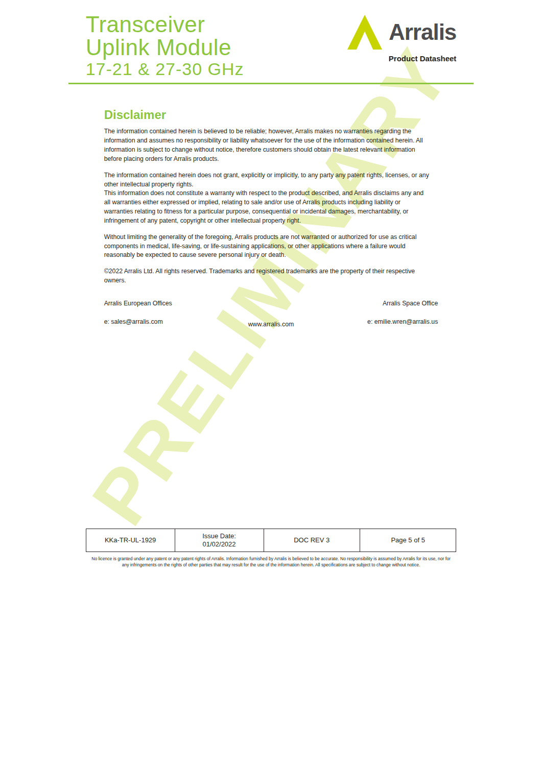PRELIMINARY
TransceiverUplink Module
17-21 & 27-30 GHz
Arralis
Product Datasheet
Disclaimer
The information contained herein is believed to be reliable; however, Arralis makes no warranties regarding the information and assumes no responsibility or liability whatsoever for the use of the information contained herein. All information is subject to change without notice, therefore customers should obtain the latest relevant information before placing orders for Arralis products.
The information contained herein does not grant, explicitly or implicitly, to any party any patent rights, licenses, or any other intellectual property rights.
This information does not constitute a warranty with respect to the product described, and Arralis disclaims any and all warranties either expressed or implied, relating to sale and/or use of Arralis products including liability or warranties relating to fitness for a particular purpose, consequential or incidental damages, merchantability, or infringement of any patent, copyright or other intellectual property right.
Without limiting the generality of the foregoing, Arralis products are not warranted or authorized for use as critical components in medical, life-saving, or life-sustaining applications, or other applications where a failure would reasonably be expected to cause severe personal injury or death.
©2022 Arralis Ltd. All rights reserved. Trademarks and registered trademarks are the property of their respective owners.
Arralis European Offices
Arralis Space Office
e: sales@arralis.com
e: emilie.wren@arralis.us
www.arralis.com
| KKa-TR-UL-1929 | Issue Date: 01/02/2022 | DOC REV 3 | Page 5 of 5 |
No licence is granted under any patent or any patent rights of Arralis. Information furnished by Arralis is believed to be accurate. No responsibility is assumed by Arralis for its use, nor for any infringements on the rights of other parties that may result for the use of the information herein. All specifications are subject to change without notice.